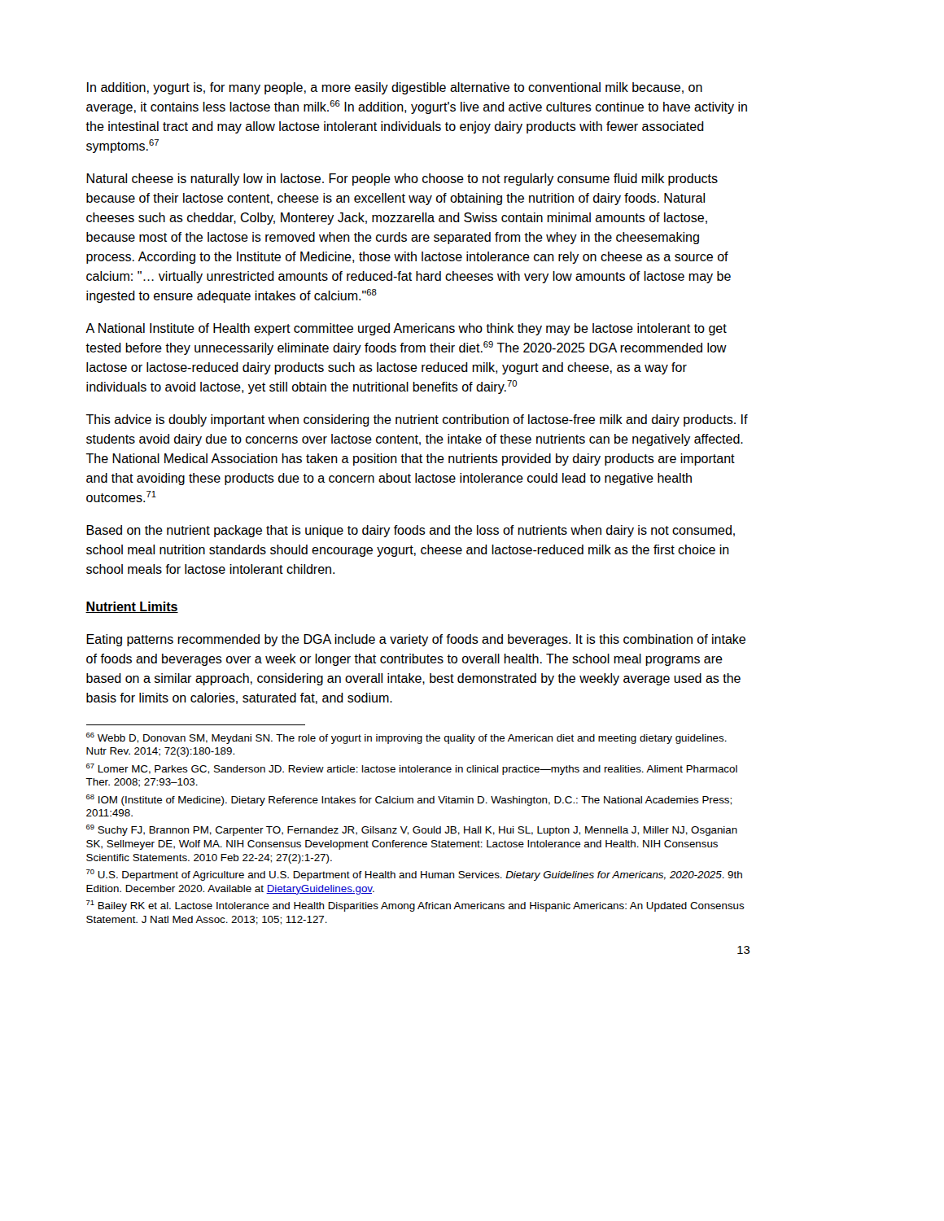In addition, yogurt is, for many people, a more easily digestible alternative to conventional milk because, on average, it contains less lactose than milk.66 In addition, yogurt's live and active cultures continue to have activity in the intestinal tract and may allow lactose intolerant individuals to enjoy dairy products with fewer associated symptoms.67
Natural cheese is naturally low in lactose. For people who choose to not regularly consume fluid milk products because of their lactose content, cheese is an excellent way of obtaining the nutrition of dairy foods. Natural cheeses such as cheddar, Colby, Monterey Jack, mozzarella and Swiss contain minimal amounts of lactose, because most of the lactose is removed when the curds are separated from the whey in the cheesemaking process. According to the Institute of Medicine, those with lactose intolerance can rely on cheese as a source of calcium: "… virtually unrestricted amounts of reduced-fat hard cheeses with very low amounts of lactose may be ingested to ensure adequate intakes of calcium."68
A National Institute of Health expert committee urged Americans who think they may be lactose intolerant to get tested before they unnecessarily eliminate dairy foods from their diet.69 The 2020-2025 DGA recommended low lactose or lactose-reduced dairy products such as lactose reduced milk, yogurt and cheese, as a way for individuals to avoid lactose, yet still obtain the nutritional benefits of dairy.70
This advice is doubly important when considering the nutrient contribution of lactose-free milk and dairy products. If students avoid dairy due to concerns over lactose content, the intake of these nutrients can be negatively affected. The National Medical Association has taken a position that the nutrients provided by dairy products are important and that avoiding these products due to a concern about lactose intolerance could lead to negative health outcomes.71
Based on the nutrient package that is unique to dairy foods and the loss of nutrients when dairy is not consumed, school meal nutrition standards should encourage yogurt, cheese and lactose-reduced milk as the first choice in school meals for lactose intolerant children.
Nutrient Limits
Eating patterns recommended by the DGA include a variety of foods and beverages. It is this combination of intake of foods and beverages over a week or longer that contributes to overall health. The school meal programs are based on a similar approach, considering an overall intake, best demonstrated by the weekly average used as the basis for limits on calories, saturated fat, and sodium.
66 Webb D, Donovan SM, Meydani SN. The role of yogurt in improving the quality of the American diet and meeting dietary guidelines. Nutr Rev. 2014; 72(3):180-189.
67 Lomer MC, Parkes GC, Sanderson JD. Review article: lactose intolerance in clinical practice—myths and realities. Aliment Pharmacol Ther. 2008; 27:93–103.
68 IOM (Institute of Medicine). Dietary Reference Intakes for Calcium and Vitamin D. Washington, D.C.: The National Academies Press; 2011:498.
69 Suchy FJ, Brannon PM, Carpenter TO, Fernandez JR, Gilsanz V, Gould JB, Hall K, Hui SL, Lupton J, Mennella J, Miller NJ, Osganian SK, Sellmeyer DE, Wolf MA. NIH Consensus Development Conference Statement: Lactose Intolerance and Health. NIH Consensus Scientific Statements. 2010 Feb 22-24; 27(2):1-27).
70 U.S. Department of Agriculture and U.S. Department of Health and Human Services. Dietary Guidelines for Americans, 2020-2025. 9th Edition. December 2020. Available at DietaryGuidelines.gov.
71 Bailey RK et al. Lactose Intolerance and Health Disparities Among African Americans and Hispanic Americans: An Updated Consensus Statement. J Natl Med Assoc. 2013; 105; 112-127.
13